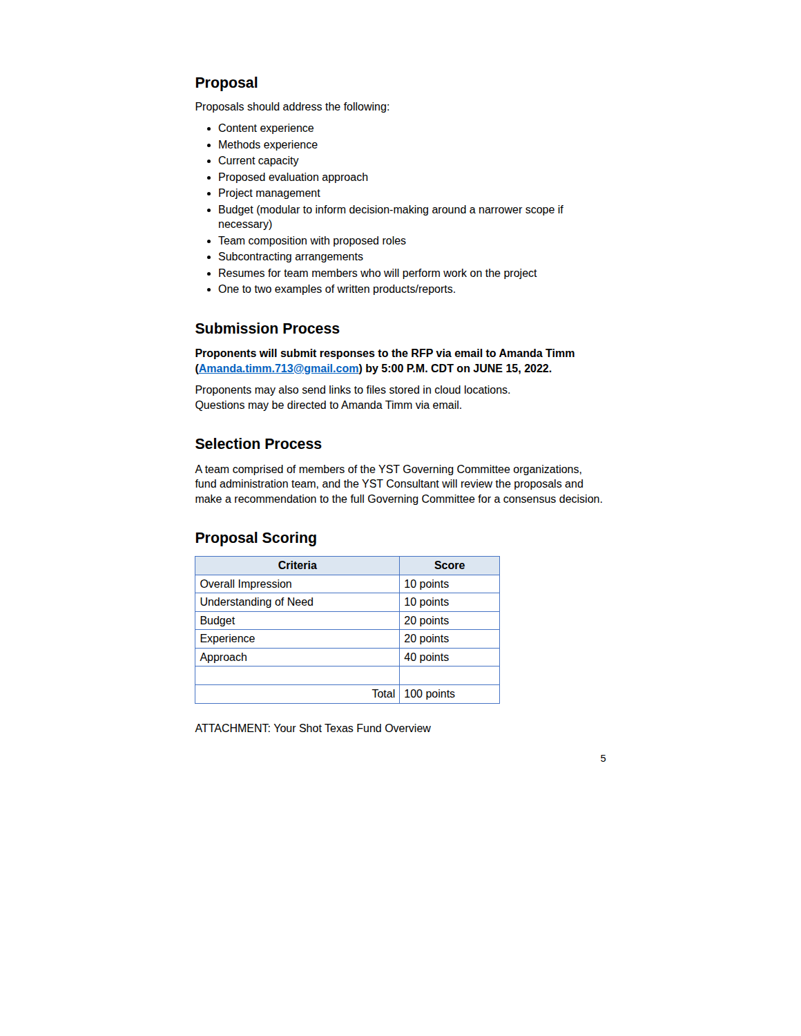Proposal
Proposals should address the following:
Content experience
Methods experience
Current capacity
Proposed evaluation approach
Project management
Budget (modular to inform decision-making around a narrower scope if necessary)
Team composition with proposed roles
Subcontracting arrangements
Resumes for team members who will perform work on the project
One to two examples of written products/reports.
Submission Process
Proponents will submit responses to the RFP via email to Amanda Timm (Amanda.timm.713@gmail.com) by 5:00 P.M. CDT on JUNE 15, 2022.
Proponents may also send links to files stored in cloud locations.
Questions may be directed to Amanda Timm via email.
Selection Process
A team comprised of members of the YST Governing Committee organizations, fund administration team, and the YST Consultant will review the proposals and make a recommendation to the full Governing Committee for a consensus decision.
Proposal Scoring
| Criteria | Score |
| --- | --- |
| Overall Impression | 10 points |
| Understanding of Need | 10 points |
| Budget | 20 points |
| Experience | 20 points |
| Approach | 40 points |
| Total | 100 points |
ATTACHMENT: Your Shot Texas Fund Overview
5